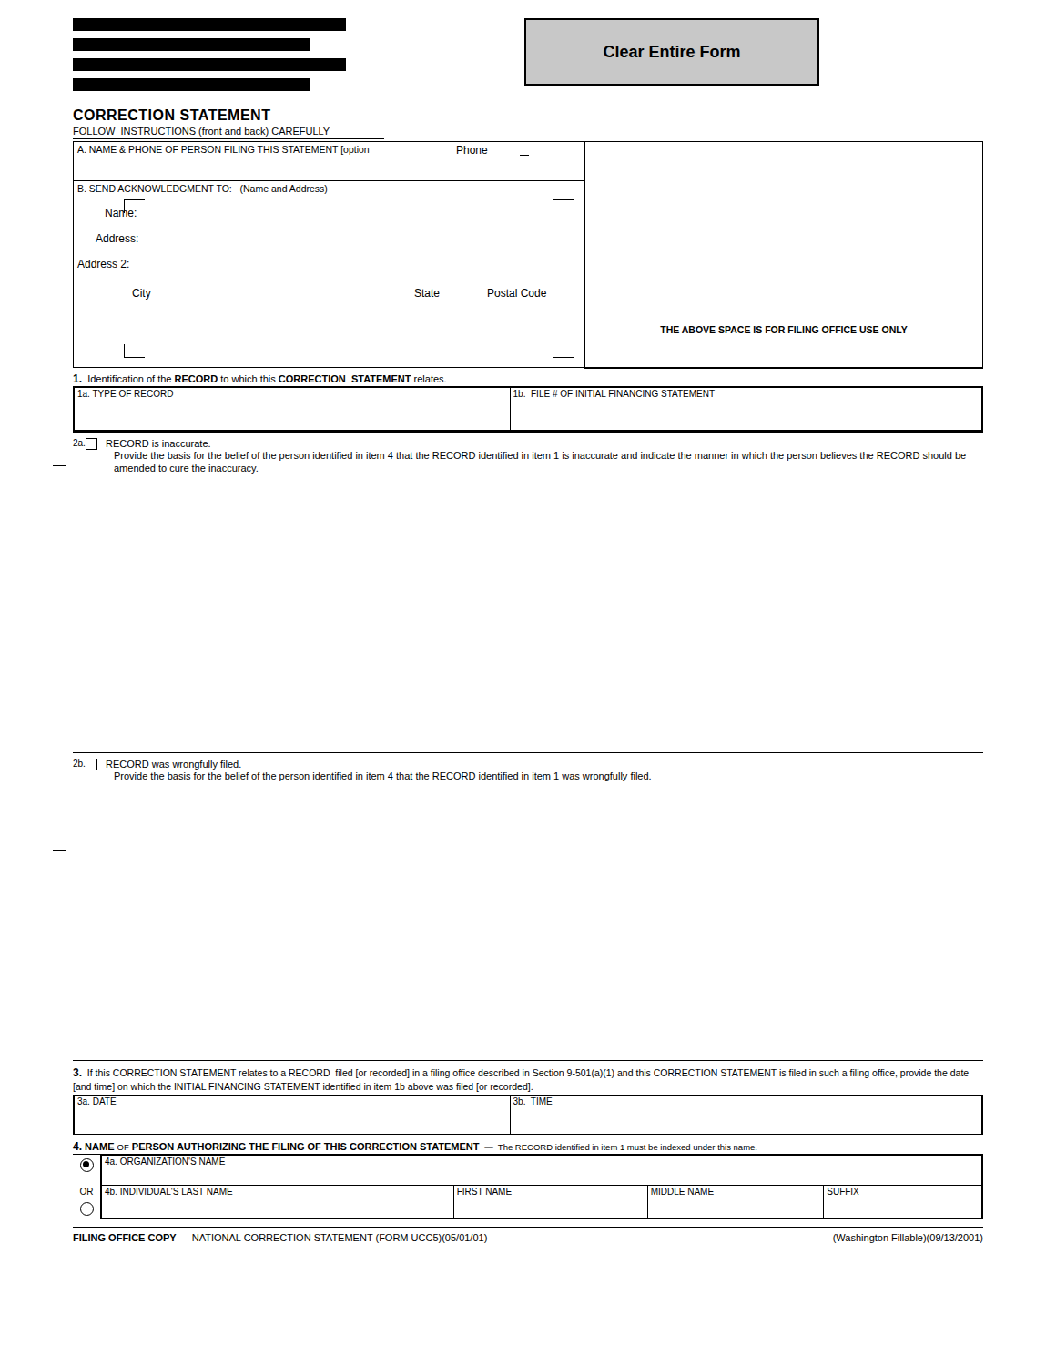Clear Entire Form
CORRECTION STATEMENT
FOLLOW INSTRUCTIONS (front and back) CAREFULLY
| A. NAME & PHONE OF PERSON FILING THIS STATEMENT [option Phone B. SEND ACKNOWLEDGMENT TO: (Name and Address) Name: Address: Address 2: City State Postal Code | THE ABOVE SPACE IS FOR FILING OFFICE USE ONLY |
1. Identification of the RECORD to which this CORRECTION STATEMENT relates.
| 1a. TYPE OF RECORD | 1b. FILE # OF INITIAL FINANCING STATEMENT |
2a. RECORD is inaccurate.
Provide the basis for the belief of the person identified in item 4 that the RECORD identified in item 1 is inaccurate and indicate the manner in which the person believes the RECORD should be amended to cure the inaccuracy.
2b. RECORD was wrongfully filed.
Provide the basis for the belief of the person identified in item 4 that the RECORD identified in item 1 was wrongfully filed.
3. If this CORRECTION STATEMENT relates to a RECORD filed [or recorded] in a filing office described in Section 9-501(a)(1) and this CORRECTION STATEMENT is filed in such a filing office, provide the date [and time] on which the INITIAL FINANCING STATEMENT identified in item 1b above was filed [or recorded].
| 3a. DATE | 3b. TIME |
4. NAME OF PERSON AUTHORIZING THE FILING OF THIS CORRECTION STATEMENT — The RECORD identified in item 1 must be indexed under this name.
OR
| 4a. ORGANIZATION'S NAME |
| 4b. INDIVIDUAL'S LAST NAME | FIRST NAME | MIDDLE NAME | SUFFIX |
FILING OFFICE COPY — NATIONAL CORRECTION STATEMENT (FORM UCC5)(05/01/01)
(Washington Fillable)(09/13/2001)